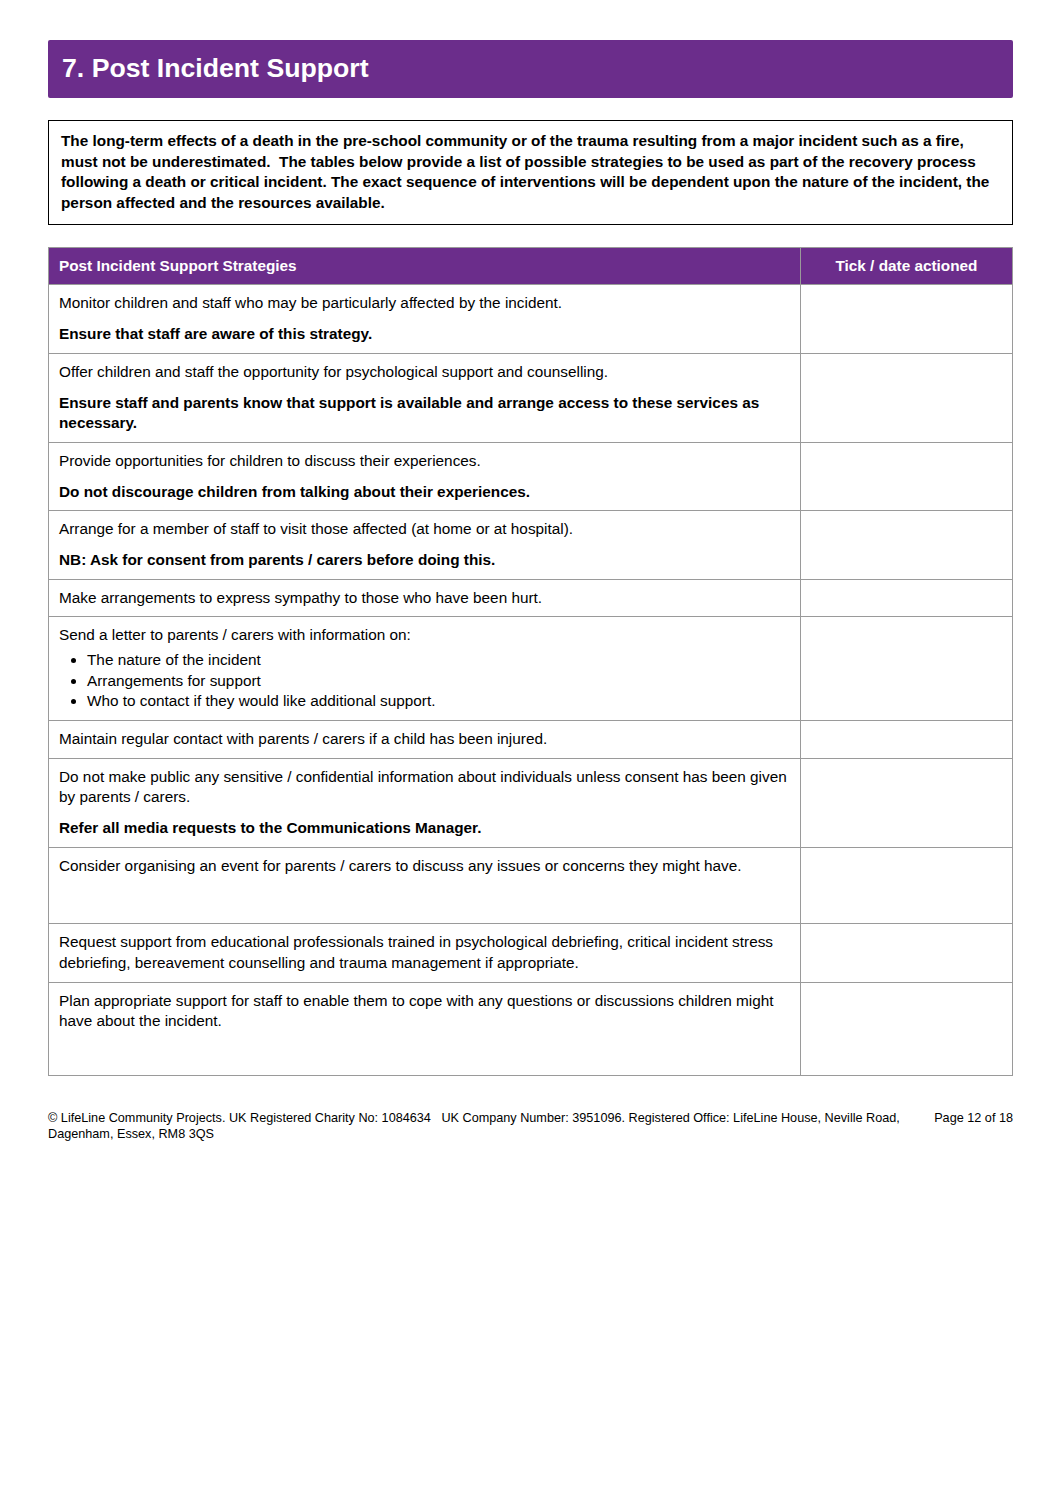7. Post Incident Support
The long-term effects of a death in the pre-school community or of the trauma resulting from a major incident such as a fire, must not be underestimated. The tables below provide a list of possible strategies to be used as part of the recovery process following a death or critical incident. The exact sequence of interventions will be dependent upon the nature of the incident, the person affected and the resources available.
| Post Incident Support Strategies | Tick / date actioned |
| --- | --- |
| Monitor children and staff who may be particularly affected by the incident. Ensure that staff are aware of this strategy. | |
| Offer children and staff the opportunity for psychological support and counselling. Ensure staff and parents know that support is available and arrange access to these services as necessary. | |
| Provide opportunities for children to discuss their experiences. Do not discourage children from talking about their experiences. | |
| Arrange for a member of staff to visit those affected (at home or at hospital). NB: Ask for consent from parents / carers before doing this. | |
| Make arrangements to express sympathy to those who have been hurt. | |
| Send a letter to parents / carers with information on: The nature of the incident Arrangements for support Who to contact if they would like additional support. | |
| Maintain regular contact with parents / carers if a child has been injured. | |
| Do not make public any sensitive / confidential information about individuals unless consent has been given by parents / carers. Refer all media requests to the Communications Manager. | |
| Consider organising an event for parents / carers to discuss any issues or concerns they might have. | |
| Request support from educational professionals trained in psychological debriefing, critical incident stress debriefing, bereavement counselling and trauma management if appropriate. | |
| Plan appropriate support for staff to enable them to cope with any questions or discussions children might have about the incident. | |
Page 12 of 18 © LifeLine Community Projects. UK Registered Charity No: 1084634 UK Company Number: 3951096. Registered Office: LifeLine House, Neville Road, Dagenham, Essex, RM8 3QS